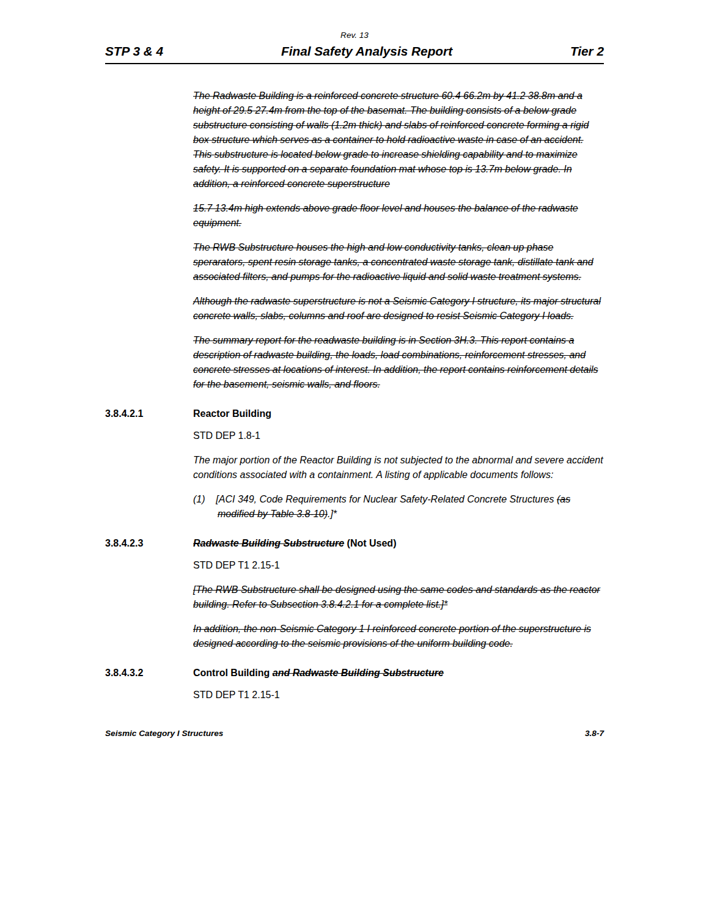Rev. 13
STP 3 & 4 Final Safety Analysis Report Tier 2
The Radwaste Building is a reinforced concrete structure 60.4 66.2m by 41.2 38.8m and a height of 29.5 27.4m from the top of the basemat. The building consists of a below grade substructure consisting of walls (1.2m thick) and slabs of reinforced concrete forming a rigid box structure which serves as a container to hold radioactive waste in case of an accident. This substructure is located below grade to increase shielding capability and to maximize safety. It is supported on a separate foundation mat whose top is 13.7m below grade. In addition, a reinforced concrete superstructure
15.7 13.4m high extends above grade floor level and houses the balance of the radwaste equipment.
The RWB Substructure houses the high and low conductivity tanks, clean up phase sperarators, spent resin storage tanks, a concentrated waste storage tank, distillate tank and associated filters, and pumps for the radioactive liquid and solid waste treatment systems.
Although the radwaste superstructure is not a Seismic Category I structure, its major structural concrete walls, slabs, columns and roof are designed to resist Seismic Category I loads.
The summary report for the readwaste building is in Section 3H.3. This report contains a description of radwaste building, the loads, load combinations, reinforcement stresses, and concrete stresses at locations of interest. In addition, the report contains reinforcement details for the basement, seismic walls, and floors.
3.8.4.2.1 Reactor Building
STD DEP 1.8-1
The major portion of the Reactor Building is not subjected to the abnormal and severe accident conditions associated with a containment. A listing of applicable documents follows:
(1) [ACI 349, Code Requirements for Nuclear Safety-Related Concrete Structures (as modified by Table 3.8-10).]*
3.8.4.2.3 Radwaste Building Substructure (Not Used)
STD DEP T1 2.15-1
[The RWB Substructure shall be designed using the same codes and standards as the reactor building. Refer to Subsection 3.8.4.2.1 for a complete list.]*
In addition, the non-Seismic Category 1 I reinforced concrete portion of the superstructure is designed according to the seismic provisions of the uniform building code.
3.8.4.3.2 Control Building and Radwaste Building Substructure
STD DEP T1 2.15-1
Seismic Category I Structures 3.8-7